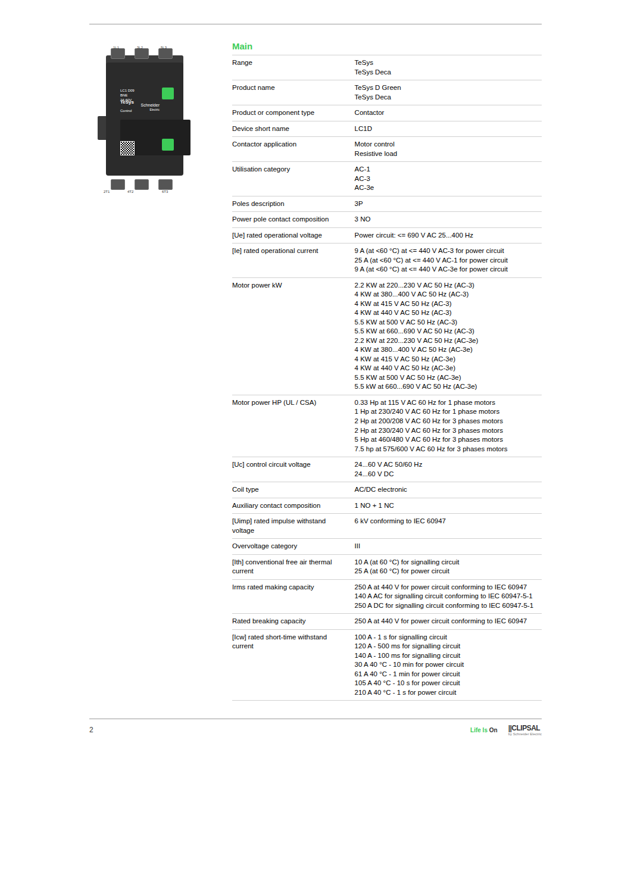LC1 D09
BNE
24-60V
TeSys
Schneider
Electric
Control
1L1
3L2
5L3
2T1
4T2
6T3
Main
| Range | TeSys TeSys Deca |
| Product name | TeSys D Green TeSys Deca |
| Product or component type | Contactor |
| Device short name | LC1D |
| Contactor application | Motor control Resistive load |
| Utilisation category | AC-1 AC-3 AC-3e |
| Poles description | 3P |
| Power pole contact composition | 3 NO |
| [Ue] rated operational voltage | Power circuit: <= 690 V AC 25...400 Hz |
| [Ie] rated operational current | 9 A (at <60 °C) at <= 440 V AC-3 for power circuit 25 A (at <60 °C) at <= 440 V AC-1 for power circuit 9 A (at <60 °C) at <= 440 V AC-3e for power circuit |
| Motor power kW | 2.2 KW at 220...230 V AC 50 Hz (AC-3) 4 KW at 380...400 V AC 50 Hz (AC-3) 4 KW at 415 V AC 50 Hz (AC-3) 4 KW at 440 V AC 50 Hz (AC-3) 5.5 KW at 500 V AC 50 Hz (AC-3) 5.5 KW at 660...690 V AC 50 Hz (AC-3) 2.2 KW at 220...230 V AC 50 Hz (AC-3e) 4 KW at 380...400 V AC 50 Hz (AC-3e) 4 KW at 415 V AC 50 Hz (AC-3e) 4 KW at 440 V AC 50 Hz (AC-3e) 5.5 KW at 500 V AC 50 Hz (AC-3e) 5.5 kW at 660...690 V AC 50 Hz (AC-3e) |
| Motor power HP (UL / CSA) | 0.33 Hp at 115 V AC 60 Hz for 1 phase motors 1 Hp at 230/240 V AC 60 Hz for 1 phase motors 2 Hp at 200/208 V AC 60 Hz for 3 phases motors 2 Hp at 230/240 V AC 60 Hz for 3 phases motors 5 Hp at 460/480 V AC 60 Hz for 3 phases motors 7.5 hp at 575/600 V AC 60 Hz for 3 phases motors |
| [Uc] control circuit voltage | 24...60 V AC 50/60 Hz 24...60 V DC |
| Coil type | AC/DC electronic |
| Auxiliary contact composition | 1 NO + 1 NC |
| [Uimp] rated impulse withstand voltage | 6 kV conforming to IEC 60947 |
| Overvoltage category | III |
| [Ith] conventional free air thermal current | 10 A (at 60 °C) for signalling circuit 25 A (at 60 °C) for power circuit |
| Irms rated making capacity | 250 A at 440 V for power circuit conforming to IEC 60947 140 A AC for signalling circuit conforming to IEC 60947-5-1 250 A DC for signalling circuit conforming to IEC 60947-5-1 |
| Rated breaking capacity | 250 A at 440 V for power circuit conforming to IEC 60947 |
| [Icw] rated short-time withstand current | 100 A - 1 s for signalling circuit 120 A - 500 ms for signalling circuit 140 A - 100 ms for signalling circuit 30 A 40 °C - 10 min for power circuit 61 A 40 °C - 1 min for power circuit 105 A 40 °C - 10 s for power circuit 210 A 40 °C - 1 s for power circuit |
2
Life Is On
||CLIPSALby Schneider Electric